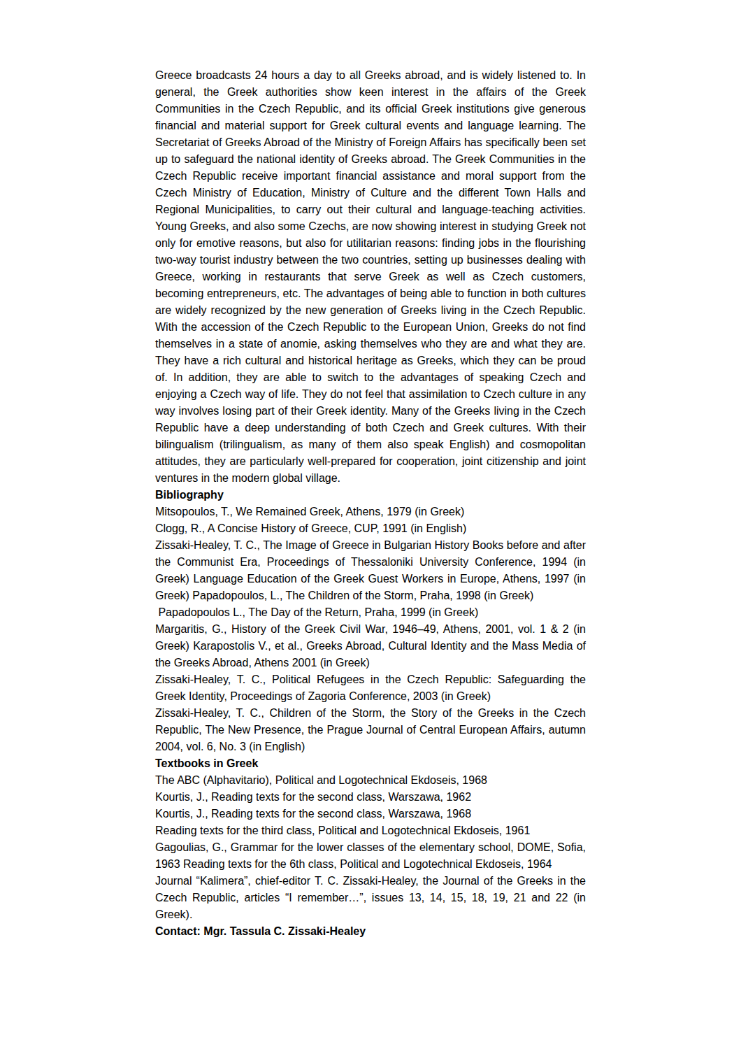Greece broadcasts 24 hours a day to all Greeks abroad, and is widely listened to. In general, the Greek authorities show keen interest in the affairs of the Greek Communities in the Czech Republic, and its official Greek institutions give generous financial and material support for Greek cultural events and language learning. The Secretariat of Greeks Abroad of the Ministry of Foreign Affairs has specifically been set up to safeguard the national identity of Greeks abroad. The Greek Communities in the Czech Republic receive important financial assistance and moral support from the Czech Ministry of Education, Ministry of Culture and the different Town Halls and Regional Municipalities, to carry out their cultural and language-teaching activities. Young Greeks, and also some Czechs, are now showing interest in studying Greek not only for emotive reasons, but also for utilitarian reasons: finding jobs in the flourishing two-way tourist industry between the two countries, setting up businesses dealing with Greece, working in restaurants that serve Greek as well as Czech customers, becoming entrepreneurs, etc. The advantages of being able to function in both cultures are widely recognized by the new generation of Greeks living in the Czech Republic. With the accession of the Czech Republic to the European Union, Greeks do not find themselves in a state of anomie, asking themselves who they are and what they are. They have a rich cultural and historical heritage as Greeks, which they can be proud of. In addition, they are able to switch to the advantages of speaking Czech and enjoying a Czech way of life. They do not feel that assimilation to Czech culture in any way involves losing part of their Greek identity. Many of the Greeks living in the Czech Republic have a deep understanding of both Czech and Greek cultures. With their bilingualism (trilingualism, as many of them also speak English) and cosmopolitan attitudes, they are particularly well-prepared for cooperation, joint citizenship and joint ventures in the modern global village.
Bibliography
Mitsopoulos, T., We Remained Greek, Athens, 1979 (in Greek)
Clogg, R., A Concise History of Greece, CUP, 1991 (in English)
Zissaki-Healey, T. C., The Image of Greece in Bulgarian History Books before and after the Communist Era, Proceedings of Thessaloniki University Conference, 1994 (in Greek) Language Education of the Greek Guest Workers in Europe, Athens, 1997 (in Greek) Papadopoulos, L., The Children of the Storm, Praha, 1998 (in Greek)
Papadopoulos L., The Day of the Return, Praha, 1999 (in Greek)
Margaritis, G., History of the Greek Civil War, 1946–49, Athens, 2001, vol. 1 & 2 (in Greek) Karapostolis V., et al., Greeks Abroad, Cultural Identity and the Mass Media of the Greeks Abroad, Athens 2001 (in Greek)
Zissaki-Healey, T. C., Political Refugees in the Czech Republic: Safeguarding the Greek Identity, Proceedings of Zagoria Conference, 2003 (in Greek)
Zissaki-Healey, T. C., Children of the Storm, the Story of the Greeks in the Czech Republic, The New Presence, the Prague Journal of Central European Affairs, autumn 2004, vol. 6, No. 3 (in English)
Textbooks in Greek
The ABC (Alphavitario), Political and Logotechnical Ekdoseis, 1968
Kourtis, J., Reading texts for the second class, Warszawa, 1962
Kourtis, J., Reading texts for the second class, Warszawa, 1968
Reading texts for the third class, Political and Logotechnical Ekdoseis, 1961
Gagoulias, G., Grammar for the lower classes of the elementary school, DOME, Sofia, 1963 Reading texts for the 6th class, Political and Logotechnical Ekdoseis, 1964
Journal “Kalimera”, chief-editor T. C. Zissaki-Healey, the Journal of the Greeks in the Czech Republic, articles “I remember…”, issues 13, 14, 15, 18, 19, 21 and 22 (in Greek).
Contact: Mgr. Tassula C. Zissaki-Healey